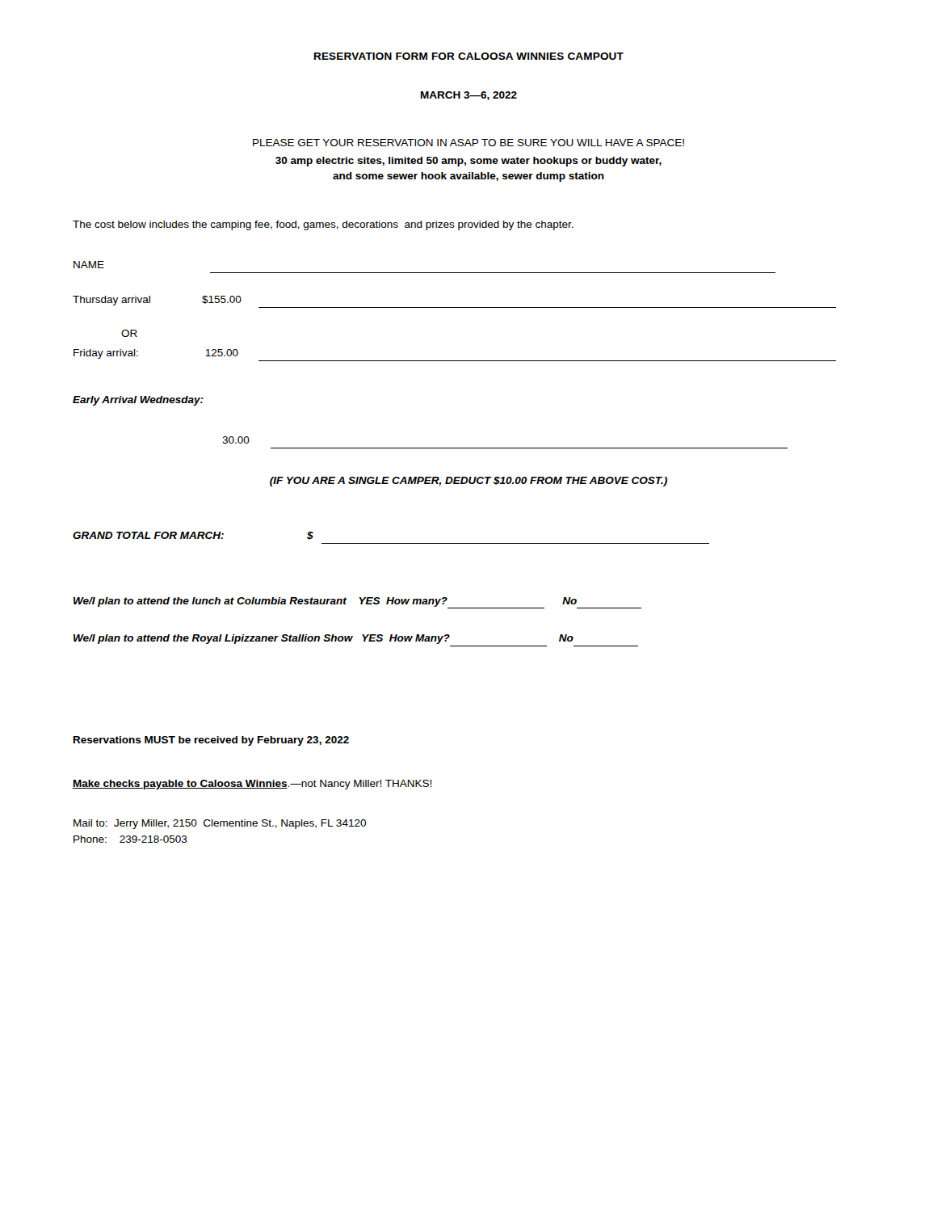RESERVATION FORM FOR CALOOSA WINNIES CAMPOUT
MARCH 3—6, 2022
PLEASE GET YOUR RESERVATION IN ASAP TO BE SURE YOU WILL HAVE A SPACE! 30 amp electric sites, limited 50 amp, some water hookups or buddy water, and some sewer hook available, sewer dump station
The cost below includes the camping fee, food, games, decorations and prizes provided by the chapter.
NAME
Thursday arrival$155.00
OR
Friday arrival: 125.00
Early Arrival Wednesday:
30.00
(IF YOU ARE A SINGLE CAMPER, DEDUCT $10.00 FROM THE ABOVE COST.)
GRAND TOTAL FOR MARCH:$
We/I plan to attend the lunch at Columbia Restaurant YES How many? No
We/I plan to attend the Royal Lipizzaner Stallion Show YES How Many? No
Reservations MUST be received by February 23, 2022
Make checks payable to Caloosa Winnies.—not Nancy Miller! THANKS!
Mail to: Jerry Miller, 2150 Clementine St., Naples, FL 34120
Phone: 239-218-0503